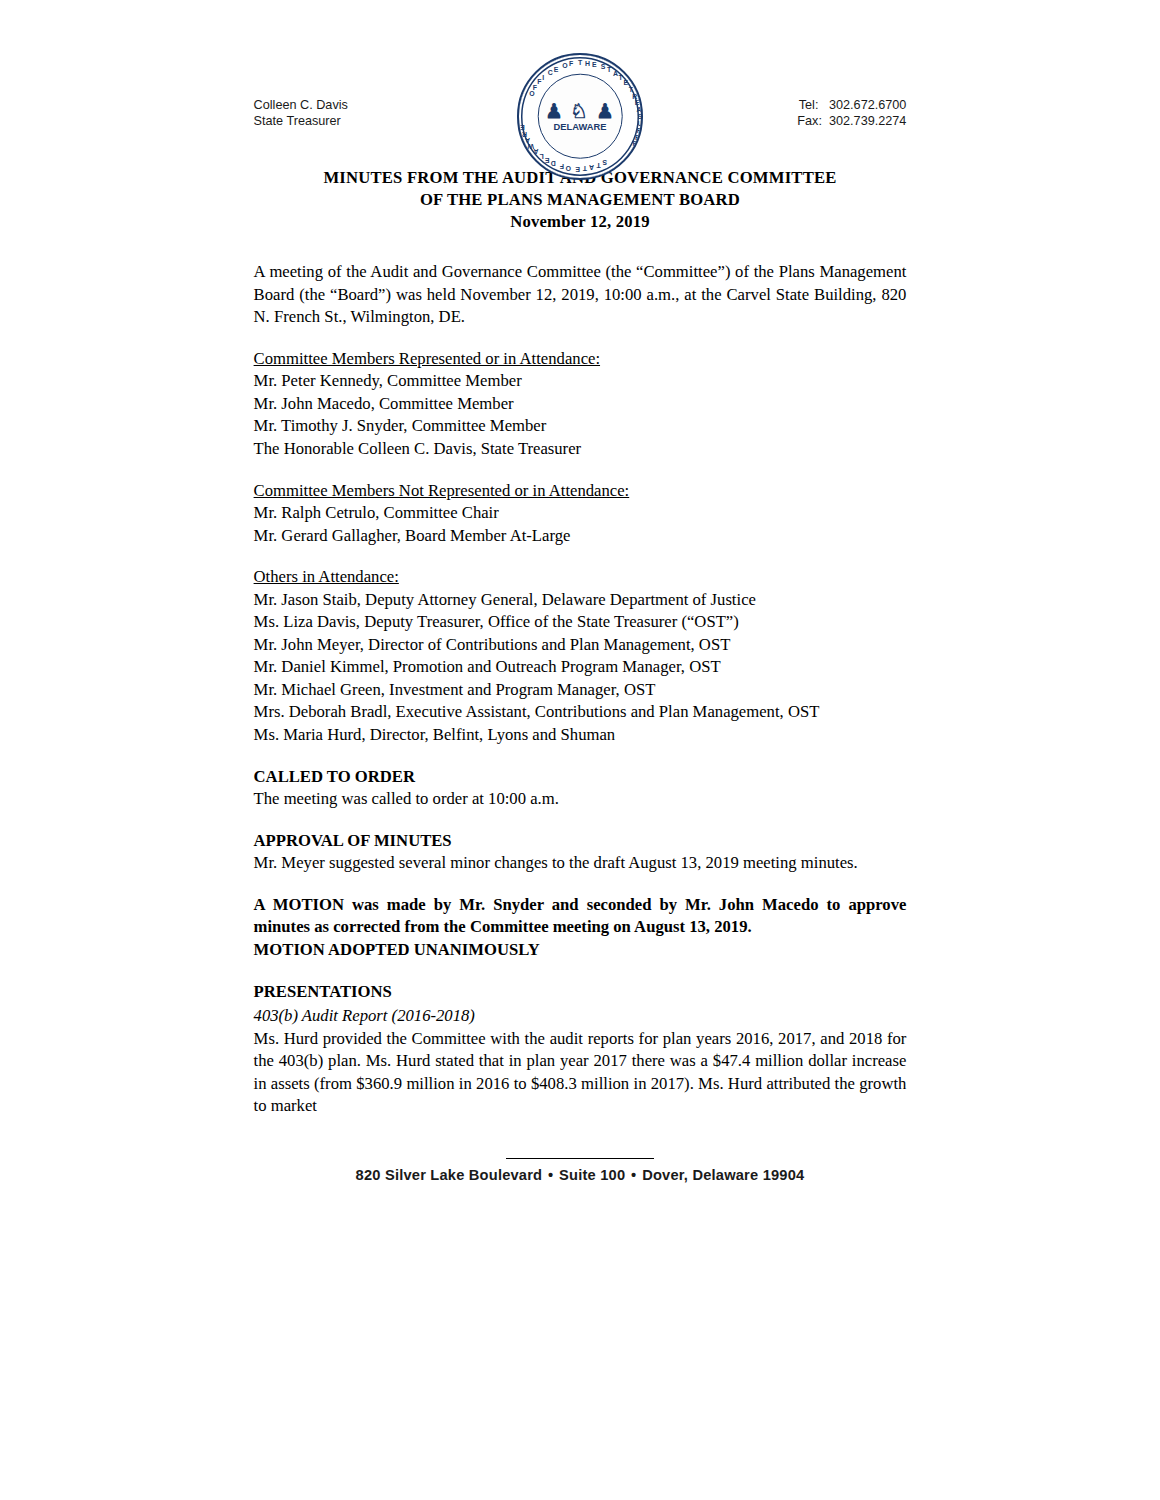Colleen C. Davis
State Treasurer
O F F I C E O F T H E S T A T E T R E A S U R E R S T A T E O F D E L A W A R E
♟ ♘ ♟ DELAWARE
Tel: 302.672.6700
Fax: 302.739.2274
MINUTES FROM THE AUDIT AND GOVERNANCE COMMITTEE OF THE PLANS MANAGEMENT BOARD November 12, 2019
A meeting of the Audit and Governance Committee (the “Committee”) of the Plans Management Board (the “Board”) was held November 12, 2019, 10:00 a.m., at the Carvel State Building, 820 N. French St., Wilmington, DE.
Committee Members Represented or in Attendance:
Mr. Peter Kennedy, Committee Member
Mr. John Macedo, Committee Member
Mr. Timothy J. Snyder, Committee Member
The Honorable Colleen C. Davis, State Treasurer
Committee Members Not Represented or in Attendance:
Mr. Ralph Cetrulo, Committee Chair
Mr. Gerard Gallagher, Board Member At-Large
Others in Attendance:
Mr. Jason Staib, Deputy Attorney General, Delaware Department of Justice
Ms. Liza Davis, Deputy Treasurer, Office of the State Treasurer (“OST”)
Mr. John Meyer, Director of Contributions and Plan Management, OST
Mr. Daniel Kimmel, Promotion and Outreach Program Manager, OST
Mr. Michael Green, Investment and Program Manager, OST
Mrs. Deborah Bradl, Executive Assistant, Contributions and Plan Management, OST
Ms. Maria Hurd, Director, Belfint, Lyons and Shuman
CALLED TO ORDER
The meeting was called to order at 10:00 a.m.
APPROVAL OF MINUTES
Mr. Meyer suggested several minor changes to the draft August 13, 2019 meeting minutes.
A MOTION was made by Mr. Snyder and seconded by Mr. John Macedo to approve minutes as corrected from the Committee meeting on August 13, 2019. MOTION ADOPTED UNANIMOUSLY
PRESENTATIONS
403(b) Audit Report (2016-2018)
Ms. Hurd provided the Committee with the audit reports for plan years 2016, 2017, and 2018 for the 403(b) plan. Ms. Hurd stated that in plan year 2017 there was a $47.4 million dollar increase in assets (from $360.9 million in 2016 to $408.3 million in 2017). Ms. Hurd attributed the growth to market
820 Silver Lake Boulevard•Suite 100•Dover, Delaware 19904